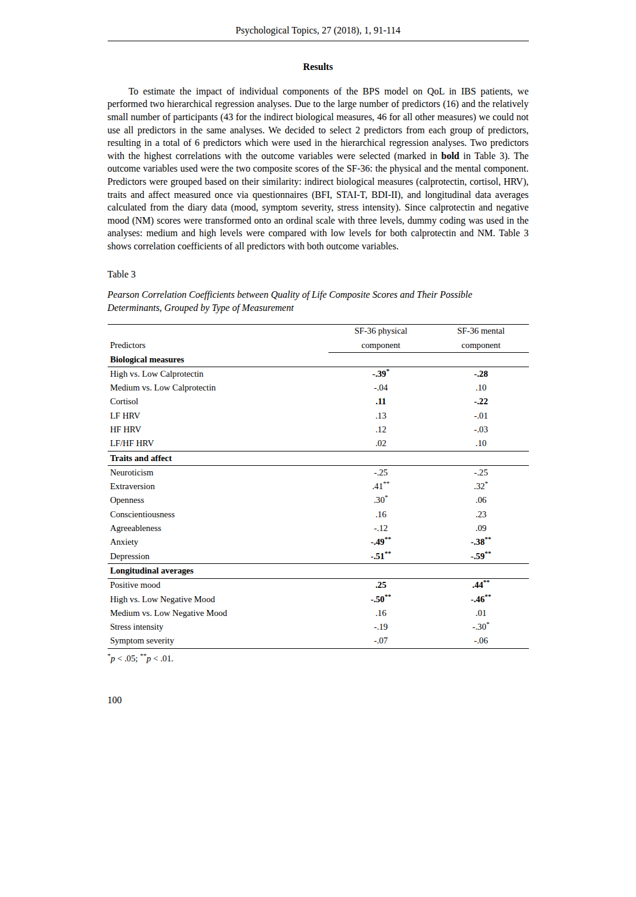Psychological Topics, 27 (2018), 1, 91-114
Results
To estimate the impact of individual components of the BPS model on QoL in IBS patients, we performed two hierarchical regression analyses. Due to the large number of predictors (16) and the relatively small number of participants (43 for the indirect biological measures, 46 for all other measures) we could not use all predictors in the same analyses. We decided to select 2 predictors from each group of predictors, resulting in a total of 6 predictors which were used in the hierarchical regression analyses. Two predictors with the highest correlations with the outcome variables were selected (marked in bold in Table 3). The outcome variables used were the two composite scores of the SF-36: the physical and the mental component. Predictors were grouped based on their similarity: indirect biological measures (calprotectin, cortisol, HRV), traits and affect measured once via questionnaires (BFI, STAI-T, BDI-II), and longitudinal data averages calculated from the diary data (mood, symptom severity, stress intensity). Since calprotectin and negative mood (NM) scores were transformed onto an ordinal scale with three levels, dummy coding was used in the analyses: medium and high levels were compared with low levels for both calprotectin and NM. Table 3 shows correlation coefficients of all predictors with both outcome variables.
Table 3
Pearson Correlation Coefficients between Quality of Life Composite Scores and Their Possible Determinants, Grouped by Type of Measurement
| Predictors | SF-36 physical | SF-36 mental |
| --- | --- | --- |
| component | component |
| Biological measures | | |
| High vs. Low Calprotectin | -.39 * | -.28 |
| Medium vs. Low Calprotectin | -.04 | .10 |
| Cortisol | .11 | -.22 |
| LF HRV | .13 | -.01 |
| HF HRV | .12 | -.03 |
| LF/HF HRV | .02 | .10 |
| Traits and affect | | |
| Neuroticism | -.25 | -.25 |
| Extraversion | .41 ** | .32 * |
| Openness | .30 * | .06 |
| Conscientiousness | .16 | .23 |
| Agreeableness | -.12 | .09 |
| Anxiety | -.49 ** | -.38 ** |
| Depression | -.51 ** | -.59 ** |
| Longitudinal averages | | |
| Positive mood | .25 | .44 ** |
| High vs. Low Negative Mood | -.50 ** | -.46 ** |
| Medium vs. Low Negative Mood | .16 | .01 |
| Stress intensity | -.19 | -.30 * |
| Symptom severity | -.07 | -.06 |
*p < .05; **p < .01.
100